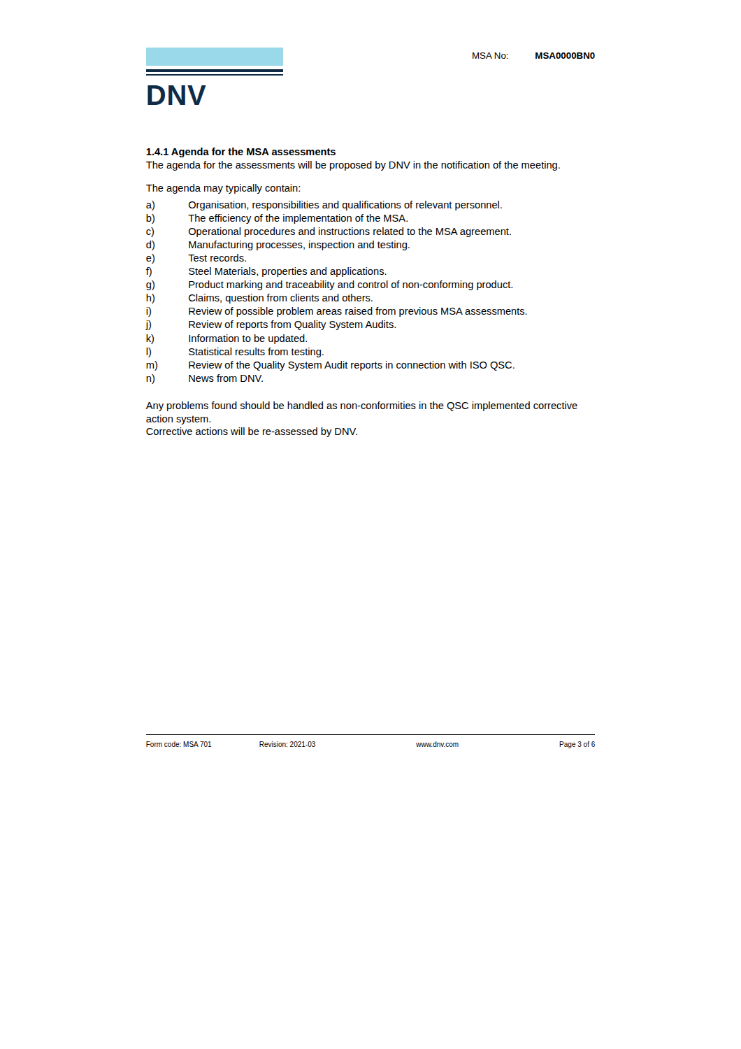DNV
MSA No: MSA0000BN0
1.4.1 Agenda for the MSA assessments
The agenda for the assessments will be proposed by DNV in the notification of the meeting.
The agenda may typically contain:
a) Organisation, responsibilities and qualifications of relevant personnel.
b) The efficiency of the implementation of the MSA.
c) Operational procedures and instructions related to the MSA agreement.
d) Manufacturing processes, inspection and testing.
e) Test records.
f) Steel Materials, properties and applications.
g) Product marking and traceability and control of non-conforming product.
h) Claims, question from clients and others.
i) Review of possible problem areas raised from previous MSA assessments.
j) Review of reports from Quality System Audits.
k) Information to be updated.
l) Statistical results from testing.
m) Review of the Quality System Audit reports in connection with ISO QSC.
n) News from DNV.
Any problems found should be handled as non-conformities in the QSC implemented corrective action system.
Corrective actions will be re-assessed by DNV.
Form code: MSA 701 Revision: 2021-03
www.dnv.com
Page 3 of 6